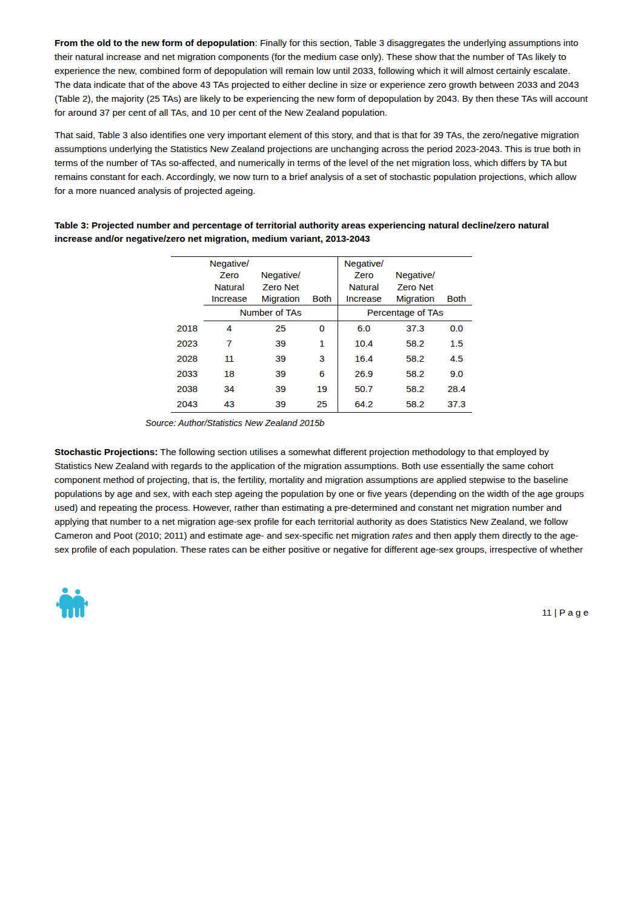From the old to the new form of depopulation: Finally for this section, Table 3 disaggregates the underlying assumptions into their natural increase and net migration components (for the medium case only). These show that the number of TAs likely to experience the new, combined form of depopulation will remain low until 2033, following which it will almost certainly escalate. The data indicate that of the above 43 TAs projected to either decline in size or experience zero growth between 2033 and 2043 (Table 2), the majority (25 TAs) are likely to be experiencing the new form of depopulation by 2043. By then these TAs will account for around 37 per cent of all TAs, and 10 per cent of the New Zealand population.
That said, Table 3 also identifies one very important element of this story, and that is that for 39 TAs, the zero/negative migration assumptions underlying the Statistics New Zealand projections are unchanging across the period 2023-2043. This is true both in terms of the number of TAs so-affected, and numerically in terms of the level of the net migration loss, which differs by TA but remains constant for each. Accordingly, we now turn to a brief analysis of a set of stochastic population projections, which allow for a more nuanced analysis of projected ageing.
Table 3: Projected number and percentage of territorial authority areas experiencing natural decline/zero natural increase and/or negative/zero net migration, medium variant, 2013-2043
| | Negative/ Zero Natural Increase | Negative/ Zero Net Migration | Both | Negative/ Zero Natural Increase | Negative/ Zero Net Migration | Both |
| | Number of TAs | Percentage of TAs |
| 2018 | 4 | 25 | 0 | 6.0 | 37.3 | 0.0 |
| 2023 | 7 | 39 | 1 | 10.4 | 58.2 | 1.5 |
| 2028 | 11 | 39 | 3 | 16.4 | 58.2 | 4.5 |
| 2033 | 18 | 39 | 6 | 26.9 | 58.2 | 9.0 |
| 2038 | 34 | 39 | 19 | 50.7 | 58.2 | 28.4 |
| 2043 | 43 | 39 | 25 | 64.2 | 58.2 | 37.3 |
Source: Author/Statistics New Zealand 2015b
Stochastic Projections: The following section utilises a somewhat different projection methodology to that employed by Statistics New Zealand with regards to the application of the migration assumptions. Both use essentially the same cohort component method of projecting, that is, the fertility, mortality and migration assumptions are applied stepwise to the baseline populations by age and sex, with each step ageing the population by one or five years (depending on the width of the age groups used) and repeating the process. However, rather than estimating a pre-determined and constant net migration number and applying that number to a net migration age-sex profile for each territorial authority as does Statistics New Zealand, we follow Cameron and Poot (2010; 2011) and estimate age- and sex-specific net migration rates and then apply them directly to the age-sex profile of each population. These rates can be either positive or negative for different age-sex groups, irrespective of whether
11 | P a g e